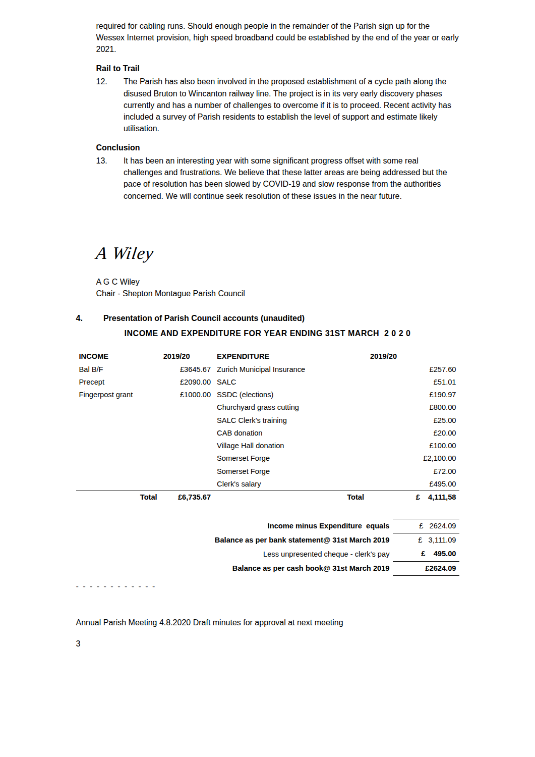required for cabling runs. Should enough people in the remainder of the Parish sign up for the Wessex Internet provision, high speed broadband could be established by the end of the year or early 2021.
Rail to Trail
12.
The Parish has also been involved in the proposed establishment of a cycle path along the disused Bruton to Wincanton railway line. The project is in its very early discovery phases currently and has a number of challenges to overcome if it is to proceed. Recent activity has included a survey of Parish residents to establish the level of support and estimate likely utilisation.
Conclusion
13.
It has been an interesting year with some significant progress offset with some real challenges and frustrations. We believe that these latter areas are being addressed but the pace of resolution has been slowed by COVID-19 and slow response from the authorities concerned. We will continue seek resolution of these issues in the near future.
A Wiley
A G C Wiley
Chair - Shepton Montague Parish Council
4.
Presentation of Parish Council accounts (unaudited)
INCOME AND EXPENDITURE FOR YEAR ENDING 31ST MARCH 2 0 2 0
| INCOME | 2019/20 | EXPENDITURE | 2019/20 |
| --- | --- | --- | --- |
| Bal B/F | £3645.67 | Zurich Municipal Insurance | £257.60 |
| Precept | £2090.00 | SALC | £51.01 |
| Fingerpost grant | £1000.00 | SSDC (elections) | £190.97 |
| | | Churchyard grass cutting | £800.00 |
| | | SALC Clerk's training | £25.00 |
| | | CAB donation | £20.00 |
| | | Village Hall donation | £100.00 |
| | | Somerset Forge | £2,100.00 |
| | | Somerset Forge | £72.00 |
| | | Clerk's salary | £495.00 |
| Total | £6,735.67 | Total | £ 4,111,58 |
| Income minus Expenditure equals | £ 2624.09 |
| Balance as per bank statement@ 31st March 2019 | £ 3,111.09 |
| Less unpresented cheque - clerk's pay | £ 495.00 |
| Balance as per cash book@ 31st March 2019 | £2624.09 |
- - - - - - - - - - - -
Annual Parish Meeting 4.8.2020 Draft minutes for approval at next meeting
3